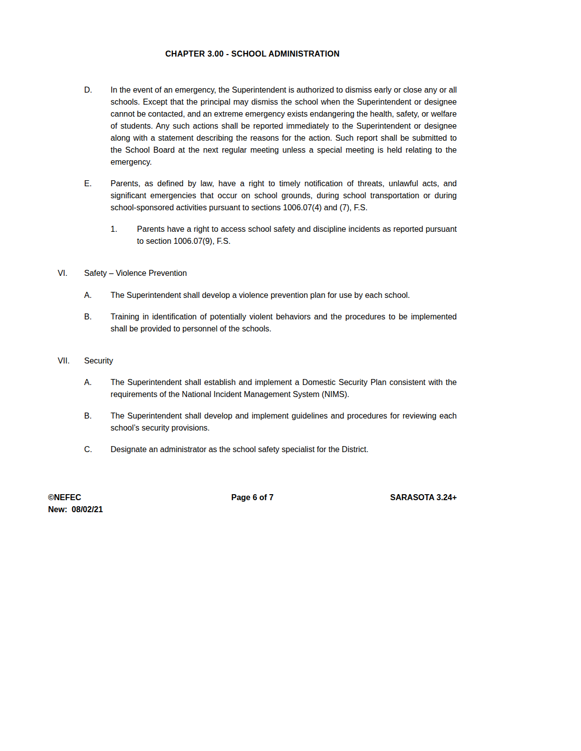CHAPTER 3.00 - SCHOOL ADMINISTRATION
D.
In the event of an emergency, the Superintendent is authorized to dismiss early or close any or all schools. Except that the principal may dismiss the school when the Superintendent or designee cannot be contacted, and an extreme emergency exists endangering the health, safety, or welfare of students. Any such actions shall be reported immediately to the Superintendent or designee along with a statement describing the reasons for the action. Such report shall be submitted to the School Board at the next regular meeting unless a special meeting is held relating to the emergency.
E.
Parents, as defined by law, have a right to timely notification of threats, unlawful acts, and significant emergencies that occur on school grounds, during school transportation or during school-sponsored activities pursuant to sections 1006.07(4) and (7), F.S.
1.
Parents have a right to access school safety and discipline incidents as reported pursuant to section 1006.07(9), F.S.
VI.
Safety – Violence Prevention
A.
The Superintendent shall develop a violence prevention plan for use by each school.
B.
Training in identification of potentially violent behaviors and the procedures to be implemented shall be provided to personnel of the schools.
VII.
Security
A.
The Superintendent shall establish and implement a Domestic Security Plan consistent with the requirements of the National Incident Management System (NIMS).
B.
The Superintendent shall develop and implement guidelines and procedures for reviewing each school’s security provisions.
C.
Designate an administrator as the school safety specialist for the District.
| ©NEFEC | Page 6 of 7 | SARASOTA 3.24+ |
| New: 08/02/21 | | |